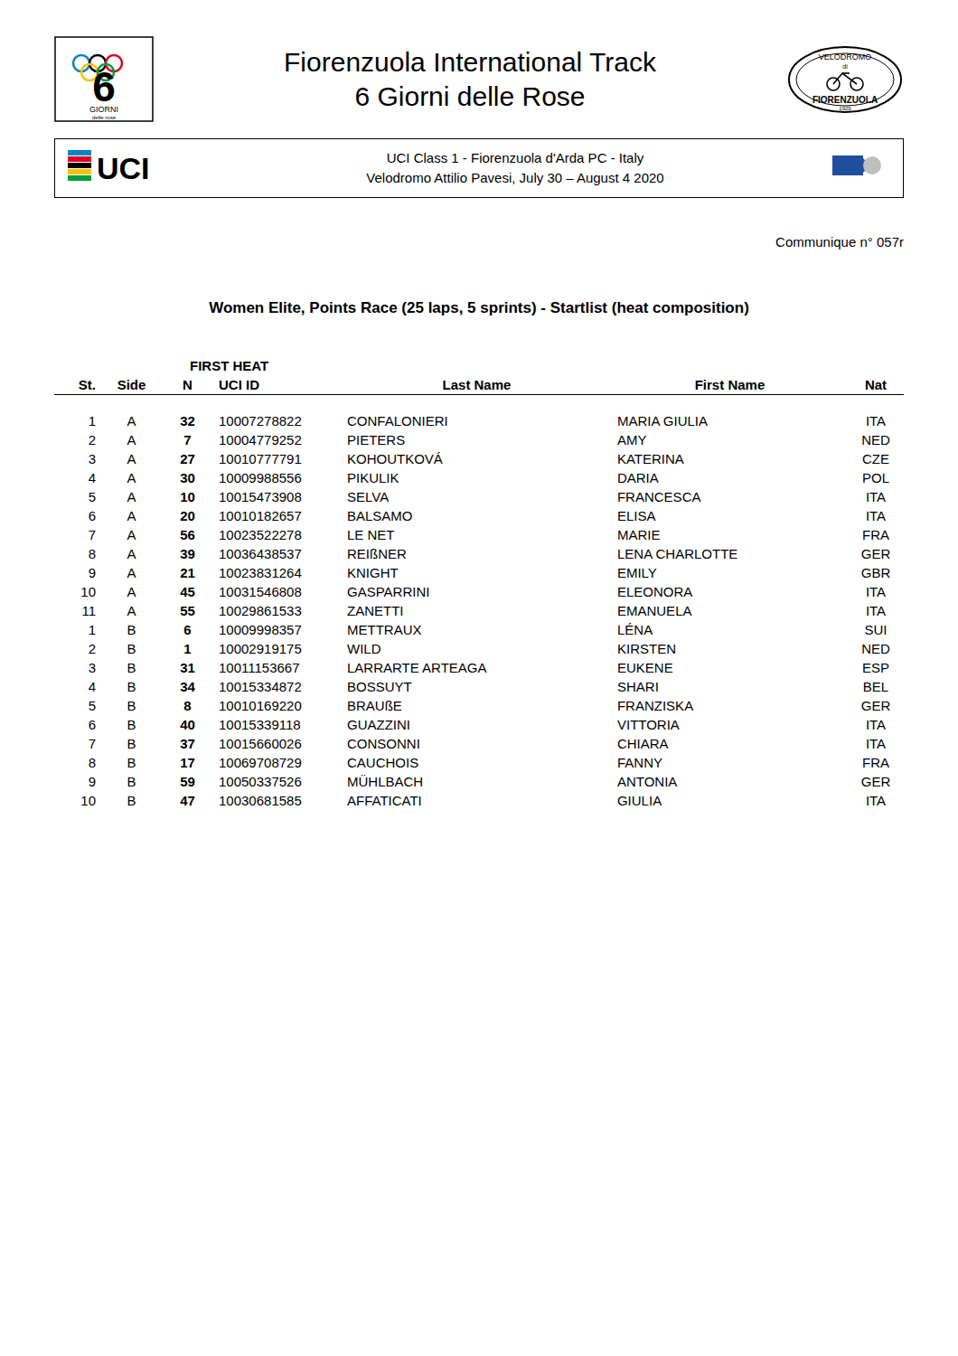6 GIORNI delle rose
Fiorenzuola International Track
6 Giorni delle Rose
VELODROMO di FIORENZUOLA 1929
UCI
UCI Class 1 - Fiorenzuola d'Arda PC - Italy
Velodromo Attilio Pavesi, July 30 – August 4 2020
Communique n° 057r
Women Elite, Points Race (25 laps, 5 sprints) - Startlist (heat composition)
FIRST HEAT
| St. | Side | N | UCI ID | Last Name | First Name | Nat |
| --- | --- | --- | --- | --- | --- | --- |
| 1 | A | 32 | 10007278822 | CONFALONIERI | MARIA GIULIA | ITA |
| 2 | A | 7 | 10004779252 | PIETERS | AMY | NED |
| 3 | A | 27 | 10010777791 | KOHOUTKOVÁ | KATERINA | CZE |
| 4 | A | 30 | 10009988556 | PIKULIK | DARIA | POL |
| 5 | A | 10 | 10015473908 | SELVA | FRANCESCA | ITA |
| 6 | A | 20 | 10010182657 | BALSAMO | ELISA | ITA |
| 7 | A | 56 | 10023522278 | LE NET | MARIE | FRA |
| 8 | A | 39 | 10036438537 | REIßNER | LENA CHARLOTTE | GER |
| 9 | A | 21 | 10023831264 | KNIGHT | EMILY | GBR |
| 10 | A | 45 | 10031546808 | GASPARRINI | ELEONORA | ITA |
| 11 | A | 55 | 10029861533 | ZANETTI | EMANUELA | ITA |
| 1 | B | 6 | 10009998357 | METTRAUX | LÉNA | SUI |
| 2 | B | 1 | 10002919175 | WILD | KIRSTEN | NED |
| 3 | B | 31 | 10011153667 | LARRARTE ARTEAGA | EUKENE | ESP |
| 4 | B | 34 | 10015334872 | BOSSUYT | SHARI | BEL |
| 5 | B | 8 | 10010169220 | BRAUßE | FRANZISKA | GER |
| 6 | B | 40 | 10015339118 | GUAZZINI | VITTORIA | ITA |
| 7 | B | 37 | 10015660026 | CONSONNI | CHIARA | ITA |
| 8 | B | 17 | 10069708729 | CAUCHOIS | FANNY | FRA |
| 9 | B | 59 | 10050337526 | MÜHLBACH | ANTONIA | GER |
| 10 | B | 47 | 10030681585 | AFFATICATI | GIULIA | ITA |